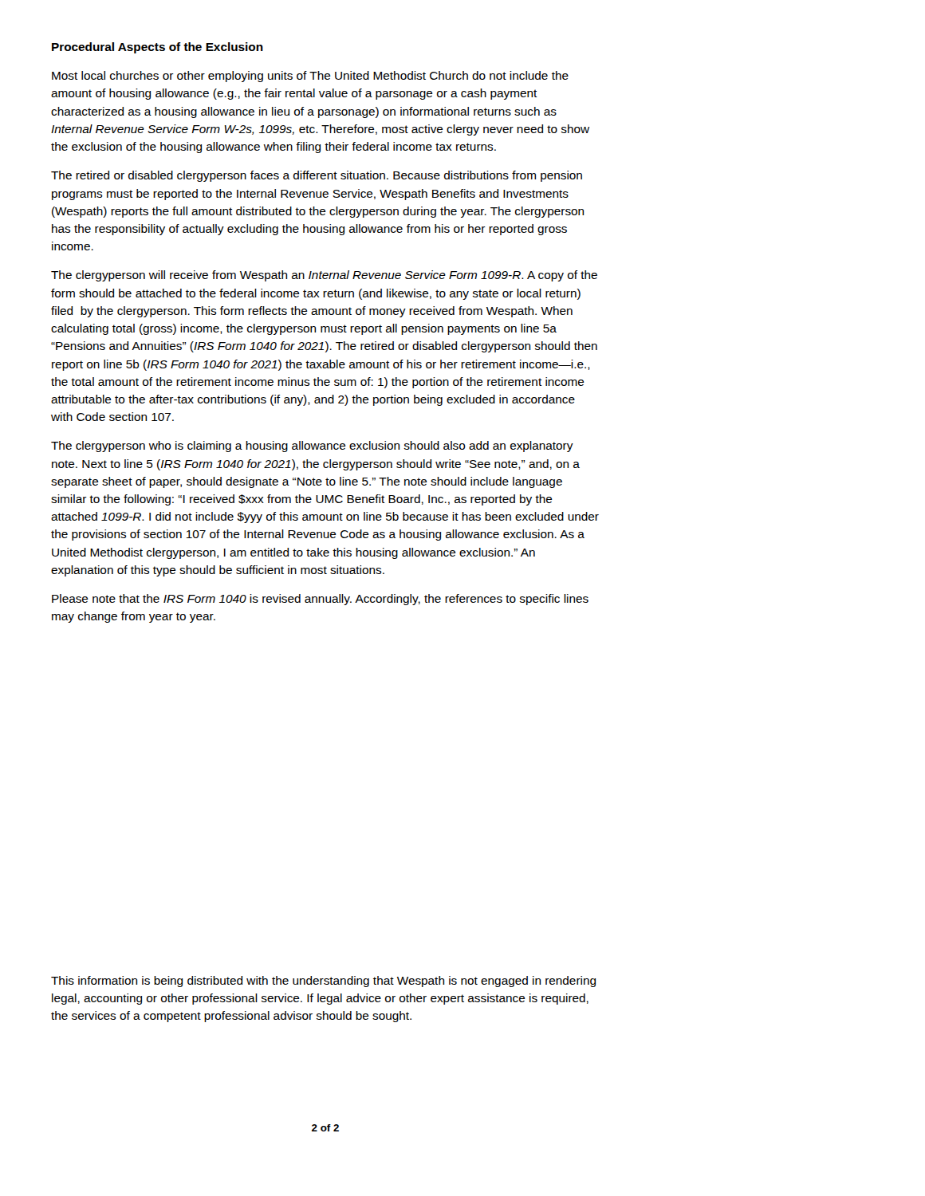Procedural Aspects of the Exclusion
Most local churches or other employing units of The United Methodist Church do not include the amount of housing allowance (e.g., the fair rental value of a parsonage or a cash payment characterized as a housing allowance in lieu of a parsonage) on informational returns such as Internal Revenue Service Form W-2s, 1099s, etc. Therefore, most active clergy never need to show the exclusion of the housing allowance when filing their federal income tax returns.
The retired or disabled clergyperson faces a different situation. Because distributions from pension programs must be reported to the Internal Revenue Service, Wespath Benefits and Investments (Wespath) reports the full amount distributed to the clergyperson during the year. The clergyperson has the responsibility of actually excluding the housing allowance from his or her reported gross income.
The clergyperson will receive from Wespath an Internal Revenue Service Form 1099-R. A copy of the form should be attached to the federal income tax return (and likewise, to any state or local return) filed by the clergyperson. This form reflects the amount of money received from Wespath. When calculating total (gross) income, the clergyperson must report all pension payments on line 5a “Pensions and Annuities” (IRS Form 1040 for 2021). The retired or disabled clergyperson should then report on line 5b (IRS Form 1040 for 2021) the taxable amount of his or her retirement income—i.e., the total amount of the retirement income minus the sum of: 1) the portion of the retirement income attributable to the after-tax contributions (if any), and 2) the portion being excluded in accordance with Code section 107.
The clergyperson who is claiming a housing allowance exclusion should also add an explanatory note. Next to line 5 (IRS Form 1040 for 2021), the clergyperson should write “See note,” and, on a separate sheet of paper, should designate a “Note to line 5.” The note should include language similar to the following: “I received $xxx from the UMC Benefit Board, Inc., as reported by the attached 1099-R. I did not include $yyy of this amount on line 5b because it has been excluded under the provisions of section 107 of the Internal Revenue Code as a housing allowance exclusion. As a United Methodist clergyperson, I am entitled to take this housing allowance exclusion.” An explanation of this type should be sufficient in most situations.
Please note that the IRS Form 1040 is revised annually. Accordingly, the references to specific lines may change from year to year.
This information is being distributed with the understanding that Wespath is not engaged in rendering legal, accounting or other professional service. If legal advice or other expert assistance is required, the services of a competent professional advisor should be sought.
2 of 2